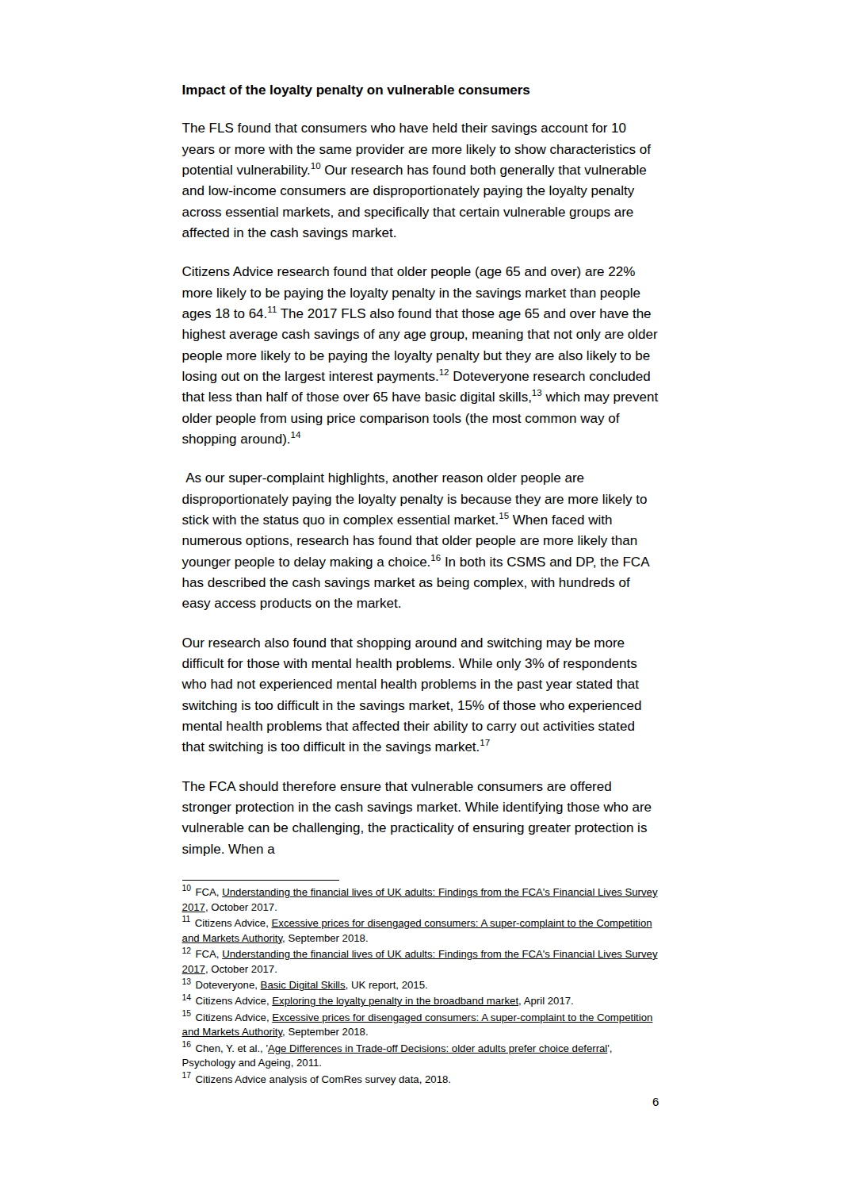Impact of the loyalty penalty on vulnerable consumers
The FLS found that consumers who have held their savings account for 10 years or more with the same provider are more likely to show characteristics of potential vulnerability.10 Our research has found both generally that vulnerable and low-income consumers are disproportionately paying the loyalty penalty across essential markets, and specifically that certain vulnerable groups are affected in the cash savings market.
Citizens Advice research found that older people (age 65 and over) are 22% more likely to be paying the loyalty penalty in the savings market than people ages 18 to 64.11 The 2017 FLS also found that those age 65 and over have the highest average cash savings of any age group, meaning that not only are older people more likely to be paying the loyalty penalty but they are also likely to be losing out on the largest interest payments.12 Doteveryone research concluded that less than half of those over 65 have basic digital skills,13 which may prevent older people from using price comparison tools (the most common way of shopping around).14
As our super-complaint highlights, another reason older people are disproportionately paying the loyalty penalty is because they are more likely to stick with the status quo in complex essential market.15 When faced with numerous options, research has found that older people are more likely than younger people to delay making a choice.16 In both its CSMS and DP, the FCA has described the cash savings market as being complex, with hundreds of easy access products on the market.
Our research also found that shopping around and switching may be more difficult for those with mental health problems. While only 3% of respondents who had not experienced mental health problems in the past year stated that switching is too difficult in the savings market, 15% of those who experienced mental health problems that affected their ability to carry out activities stated that switching is too difficult in the savings market.17
The FCA should therefore ensure that vulnerable consumers are offered stronger protection in the cash savings market. While identifying those who are vulnerable can be challenging, the practicality of ensuring greater protection is simple. When a
10 FCA, Understanding the financial lives of UK adults: Findings from the FCA's Financial Lives Survey 2017, October 2017.
11 Citizens Advice, Excessive prices for disengaged consumers: A super-complaint to the Competition and Markets Authority, September 2018.
12 FCA, Understanding the financial lives of UK adults: Findings from the FCA's Financial Lives Survey 2017, October 2017.
13 Doteveryone, Basic Digital Skills, UK report, 2015.
14 Citizens Advice, Exploring the loyalty penalty in the broadband market, April 2017.
15 Citizens Advice, Excessive prices for disengaged consumers: A super-complaint to the Competition and Markets Authority, September 2018.
16 Chen, Y. et al., 'Age Differences in Trade-off Decisions: older adults prefer choice deferral', Psychology and Ageing, 2011.
17 Citizens Advice analysis of ComRes survey data, 2018.
6